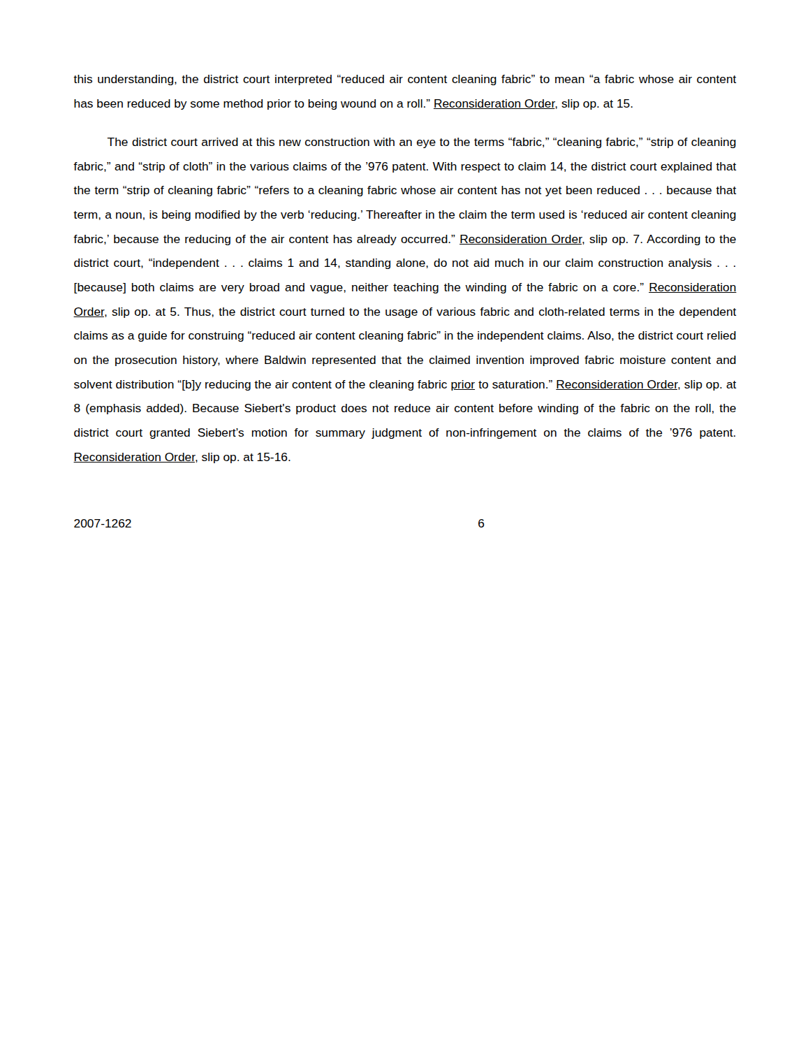this understanding, the district court interpreted “reduced air content cleaning fabric” to mean “a fabric whose air content has been reduced by some method prior to being wound on a roll.” Reconsideration Order, slip op. at 15.
The district court arrived at this new construction with an eye to the terms “fabric,” “cleaning fabric,” “strip of cleaning fabric,” and “strip of cloth” in the various claims of the ’976 patent. With respect to claim 14, the district court explained that the term “strip of cleaning fabric” “refers to a cleaning fabric whose air content has not yet been reduced . . . because that term, a noun, is being modified by the verb ‘reducing.’ Thereafter in the claim the term used is ‘reduced air content cleaning fabric,’ because the reducing of the air content has already occurred.” Reconsideration Order, slip op. 7. According to the district court, “independent . . . claims 1 and 14, standing alone, do not aid much in our claim construction analysis . . . [because] both claims are very broad and vague, neither teaching the winding of the fabric on a core.” Reconsideration Order, slip op. at 5. Thus, the district court turned to the usage of various fabric and cloth-related terms in the dependent claims as a guide for construing “reduced air content cleaning fabric” in the independent claims. Also, the district court relied on the prosecution history, where Baldwin represented that the claimed invention improved fabric moisture content and solvent distribution “[b]y reducing the air content of the cleaning fabric prior to saturation.” Reconsideration Order, slip op. at 8 (emphasis added). Because Siebert's product does not reduce air content before winding of the fabric on the roll, the district court granted Siebert’s motion for summary judgment of non-infringement on the claims of the ’976 patent. Reconsideration Order, slip op. at 15-16.
2007-1262 6